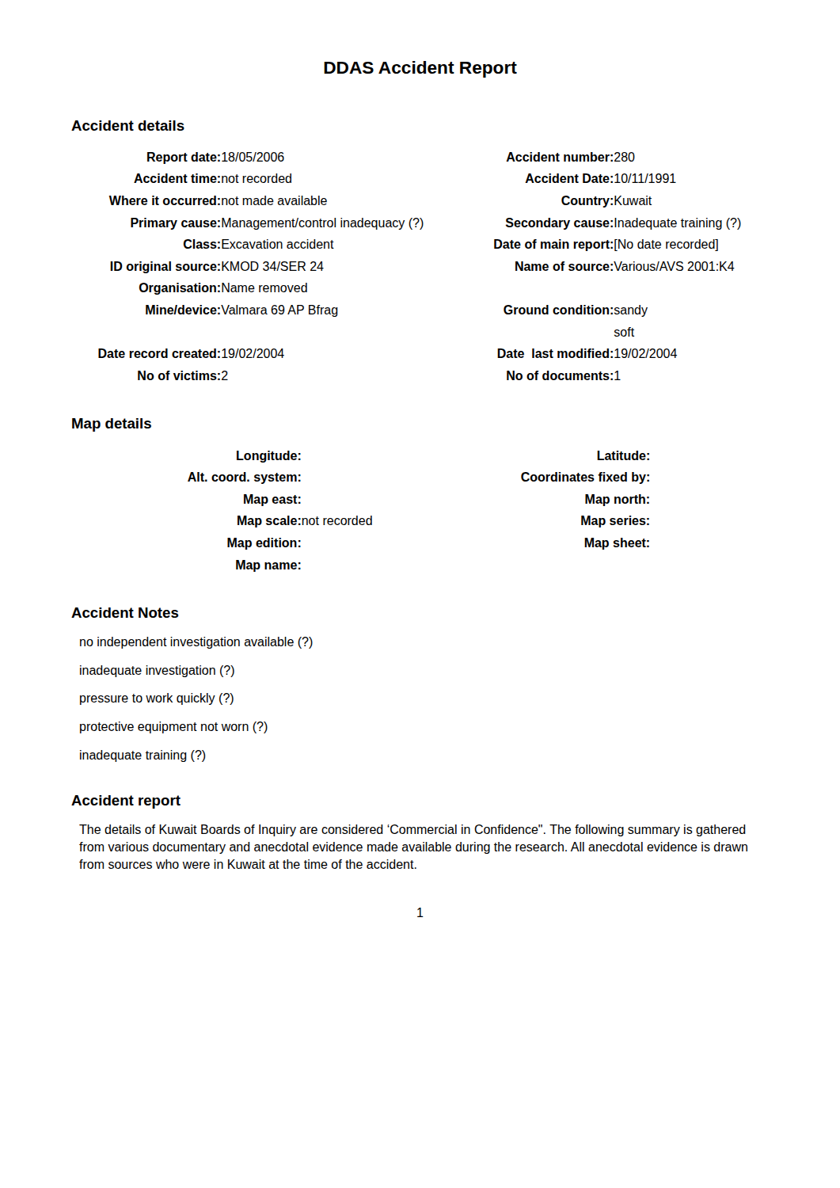DDAS Accident Report
Accident details
| Report date: | 18/05/2006 | Accident number: | 280 |
| Accident time: | not recorded | Accident Date: | 10/11/1991 |
| Where it occurred: | not made available | Country: | Kuwait |
| Primary cause: | Management/control inadequacy (?) | Secondary cause: | Inadequate training (?) |
| Class: | Excavation accident | Date of main report: | [No date recorded] |
| ID original source: | KMOD 34/SER 24 | Name of source: | Various/AVS 2001:K4 |
| Organisation: | Name removed | | |
| Mine/device: | Valmara 69 AP Bfrag | Ground condition: | sandy |
| | | | soft |
| Date record created: | 19/02/2004 | Date last modified: | 19/02/2004 |
| No of victims: | 2 | No of documents: | 1 |
Map details
| Longitude: | | Latitude: | |
| Alt. coord. system: | | Coordinates fixed by: | |
| Map east: | | Map north: | |
| Map scale: | not recorded | Map series: | |
| Map edition: | | Map sheet: | |
| Map name: | | | |
Accident Notes
no independent investigation available (?)
inadequate investigation (?)
pressure to work quickly (?)
protective equipment not worn (?)
inadequate training (?)
Accident report
The details of Kuwait Boards of Inquiry are considered ‘Commercial in Confidence". The following summary is gathered from various documentary and anecdotal evidence made available during the research. All anecdotal evidence is drawn from sources who were in Kuwait at the time of the accident.
1